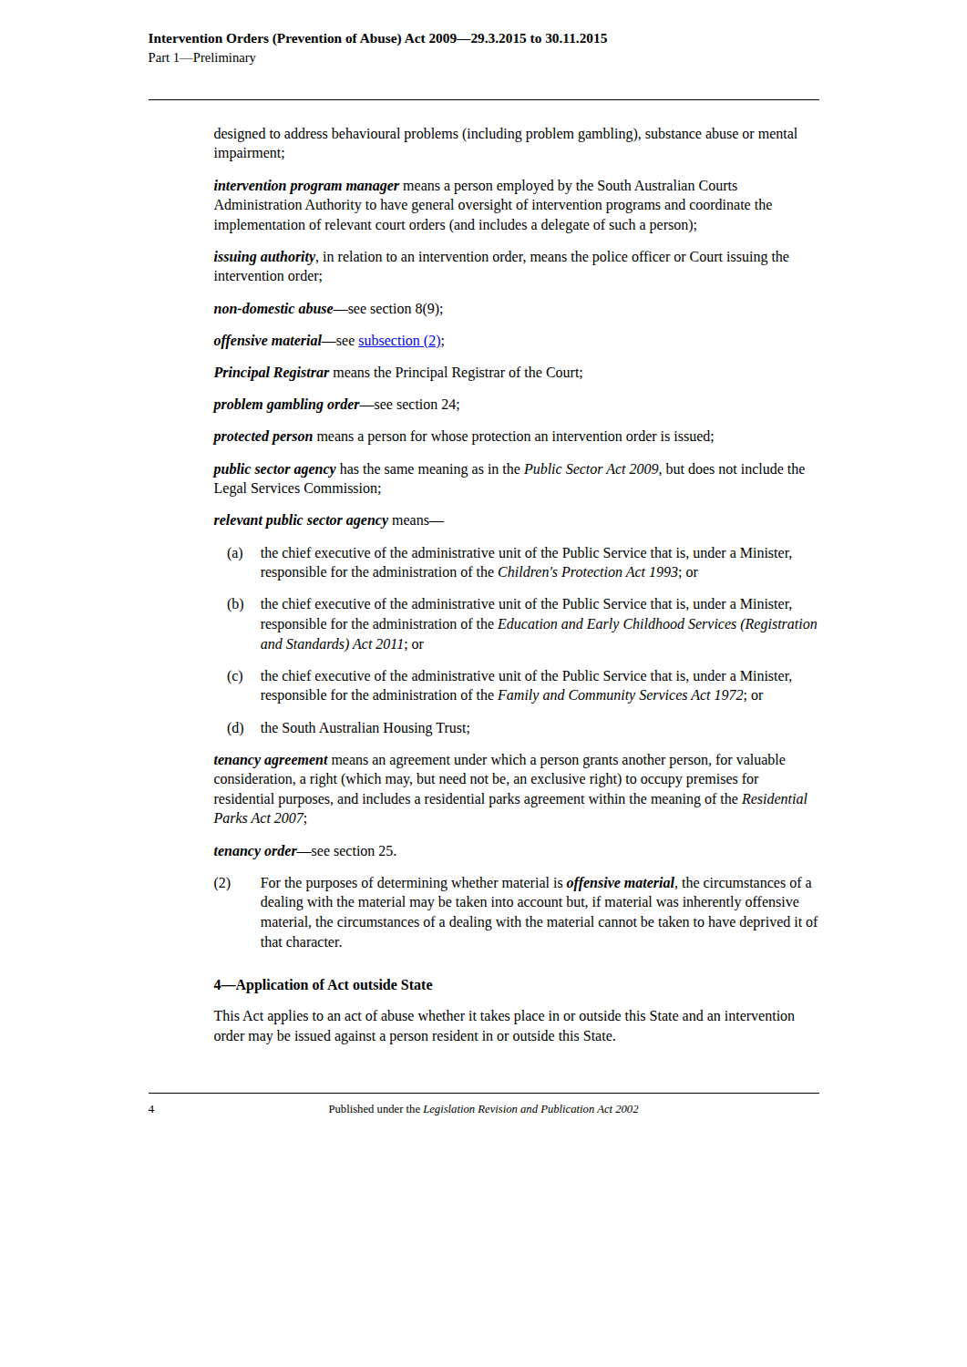Intervention Orders (Prevention of Abuse) Act 2009—29.3.2015 to 30.11.2015
Part 1—Preliminary
designed to address behavioural problems (including problem gambling), substance abuse or mental impairment;
intervention program manager means a person employed by the South Australian Courts Administration Authority to have general oversight of intervention programs and coordinate the implementation of relevant court orders (and includes a delegate of such a person);
issuing authority, in relation to an intervention order, means the police officer or Court issuing the intervention order;
non-domestic abuse—see section 8(9);
offensive material—see subsection (2);
Principal Registrar means the Principal Registrar of the Court;
problem gambling order—see section 24;
protected person means a person for whose protection an intervention order is issued;
public sector agency has the same meaning as in the Public Sector Act 2009, but does not include the Legal Services Commission;
relevant public sector agency means—
(a) the chief executive of the administrative unit of the Public Service that is, under a Minister, responsible for the administration of the Children's Protection Act 1993; or
(b) the chief executive of the administrative unit of the Public Service that is, under a Minister, responsible for the administration of the Education and Early Childhood Services (Registration and Standards) Act 2011; or
(c) the chief executive of the administrative unit of the Public Service that is, under a Minister, responsible for the administration of the Family and Community Services Act 1972; or
(d) the South Australian Housing Trust;
tenancy agreement means an agreement under which a person grants another person, for valuable consideration, a right (which may, but need not be, an exclusive right) to occupy premises for residential purposes, and includes a residential parks agreement within the meaning of the Residential Parks Act 2007;
tenancy order—see section 25.
(2) For the purposes of determining whether material is offensive material, the circumstances of a dealing with the material may be taken into account but, if material was inherently offensive material, the circumstances of a dealing with the material cannot be taken to have deprived it of that character.
4—Application of Act outside State
This Act applies to an act of abuse whether it takes place in or outside this State and an intervention order may be issued against a person resident in or outside this State.
4
Published under the Legislation Revision and Publication Act 2002